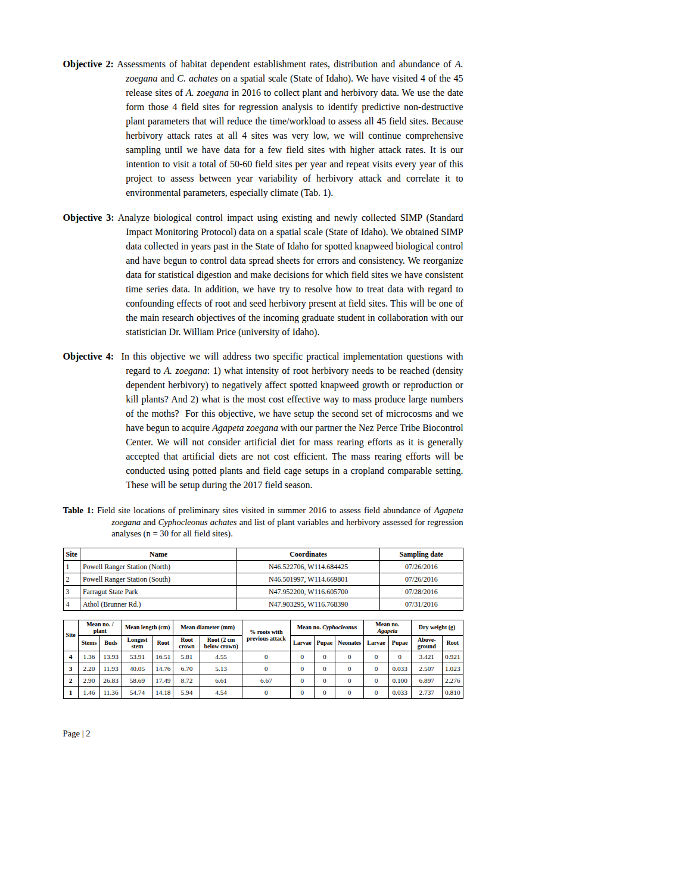Objective 2: Assessments of habitat dependent establishment rates, distribution and abundance of A. zoegana and C. achates on a spatial scale (State of Idaho). We have visited 4 of the 45 release sites of A. zoegana in 2016 to collect plant and herbivory data. We use the date form those 4 field sites for regression analysis to identify predictive non-destructive plant parameters that will reduce the time/workload to assess all 45 field sites. Because herbivory attack rates at all 4 sites was very low, we will continue comprehensive sampling until we have data for a few field sites with higher attack rates. It is our intention to visit a total of 50-60 field sites per year and repeat visits every year of this project to assess between year variability of herbivory attack and correlate it to environmental parameters, especially climate (Tab. 1).
Objective 3: Analyze biological control impact using existing and newly collected SIMP (Standard Impact Monitoring Protocol) data on a spatial scale (State of Idaho). We obtained SIMP data collected in years past in the State of Idaho for spotted knapweed biological control and have begun to control data spread sheets for errors and consistency. We reorganize data for statistical digestion and make decisions for which field sites we have consistent time series data. In addition, we have try to resolve how to treat data with regard to confounding effects of root and seed herbivory present at field sites. This will be one of the main research objectives of the incoming graduate student in collaboration with our statistician Dr. William Price (university of Idaho).
Objective 4: In this objective we will address two specific practical implementation questions with regard to A. zoegana: 1) what intensity of root herbivory needs to be reached (density dependent herbivory) to negatively affect spotted knapweed growth or reproduction or kill plants? And 2) what is the most cost effective way to mass produce large numbers of the moths? For this objective, we have setup the second set of microcosms and we have begun to acquire Agapeta zoegana with our partner the Nez Perce Tribe Biocontrol Center. We will not consider artificial diet for mass rearing efforts as it is generally accepted that artificial diets are not cost efficient. The mass rearing efforts will be conducted using potted plants and field cage setups in a cropland comparable setting. These will be setup during the 2017 field season.
Table 1: Field site locations of preliminary sites visited in summer 2016 to assess field abundance of Agapeta zoegana and Cyphocleonus achates and list of plant variables and herbivory assessed for regression analyses (n = 30 for all field sites).
| Site | Name | Coordinates | Sampling date |
| --- | --- | --- | --- |
| 1 | Powell Ranger Station (North) | N46.522706, W114.684425 | 07/26/2016 |
| 2 | Powell Ranger Station (South) | N46.501997, W114.669801 | 07/26/2016 |
| 3 | Farragut State Park | N47.952200, W116.605700 | 07/28/2016 |
| 4 | Athol (Brunner Rd.) | N47.903295, W116.768390 | 07/31/2016 |
| Site | Mean no. / plant | Mean length (cm) | Mean diameter (mm) | % roots with previous attack | Mean no. Cyphocleonus | Mean no. Agapeta | Dry weight (g) |
| --- | --- | --- | --- | --- | --- | --- | --- |
| Stems | Buds | Longest stem | Root | Root crown | Root (2 cm below crown) | Larvae | Pupae | Neonates | Larvae | Pupae | Above-ground | Root |
| 4 | 1.36 | 13.93 | 53.91 | 16.51 | 5.81 | 4.55 | 0 | 0 | 0 | 0 | 0 | 0 | 3.421 | 0.921 |
| 3 | 2.20 | 11.93 | 40.05 | 14.76 | 6.70 | 5.13 | 0 | 0 | 0 | 0 | 0 | 0.033 | 2.507 | 1.023 |
| 2 | 2.90 | 26.83 | 58.69 | 17.49 | 8.72 | 6.61 | 6.67 | 0 | 0 | 0 | 0 | 0.100 | 6.897 | 2.276 |
| 1 | 1.46 | 11.36 | 54.74 | 14.18 | 5.94 | 4.54 | 0 | 0 | 0 | 0 | 0 | 0.033 | 2.737 | 0.810 |
Page | 2